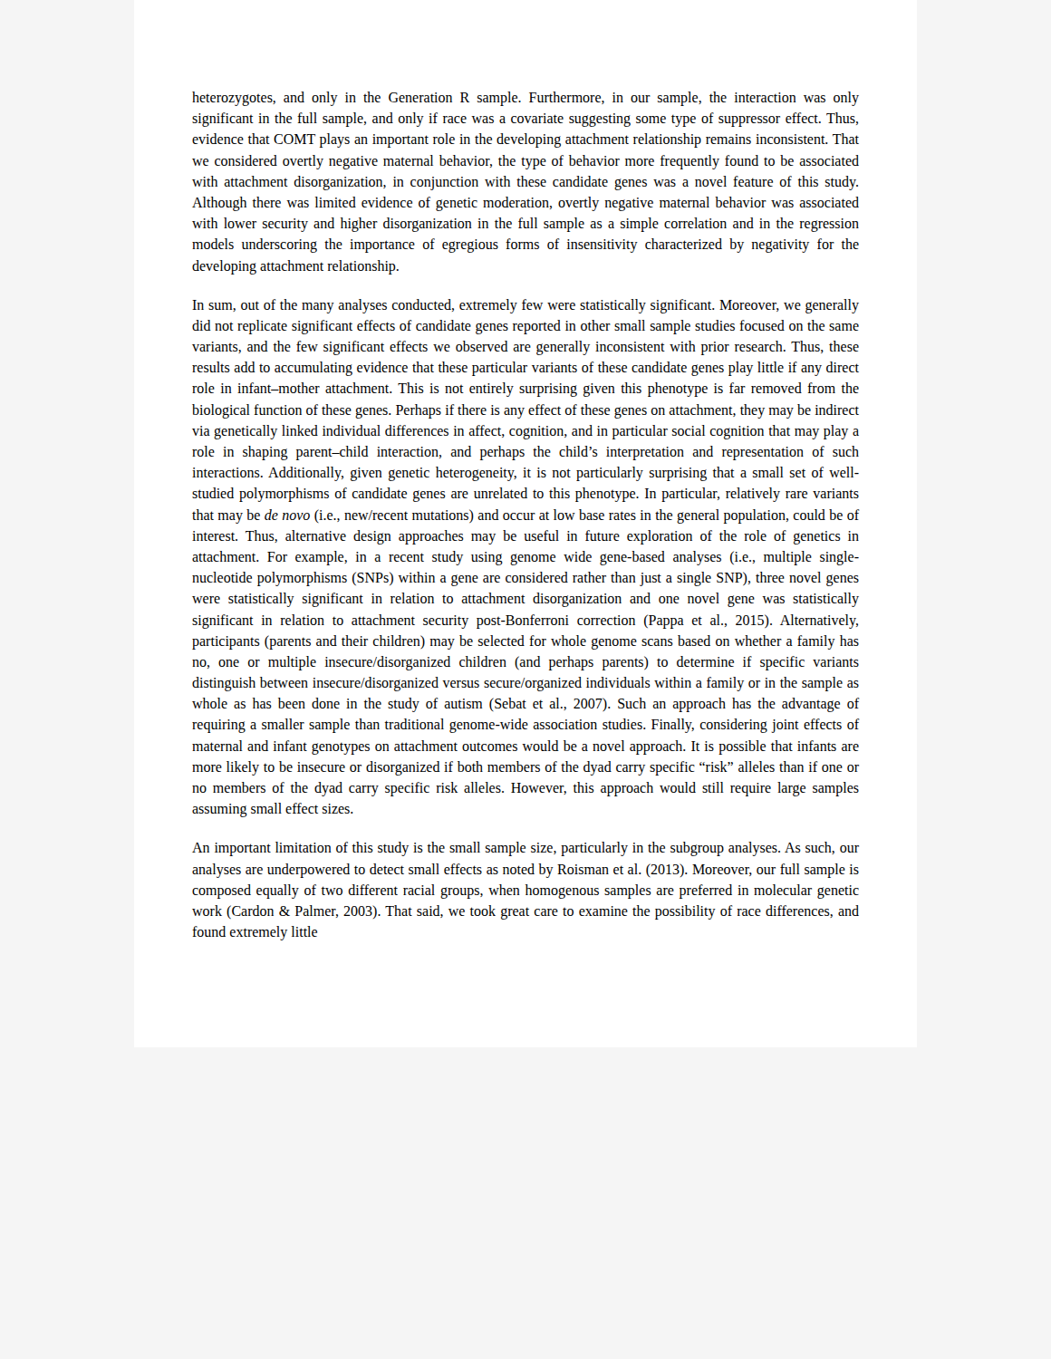heterozygotes, and only in the Generation R sample. Furthermore, in our sample, the interaction was only significant in the full sample, and only if race was a covariate suggesting some type of suppressor effect. Thus, evidence that COMT plays an important role in the developing attachment relationship remains inconsistent. That we considered overtly negative maternal behavior, the type of behavior more frequently found to be associated with attachment disorganization, in conjunction with these candidate genes was a novel feature of this study. Although there was limited evidence of genetic moderation, overtly negative maternal behavior was associated with lower security and higher disorganization in the full sample as a simple correlation and in the regression models underscoring the importance of egregious forms of insensitivity characterized by negativity for the developing attachment relationship.
In sum, out of the many analyses conducted, extremely few were statistically significant. Moreover, we generally did not replicate significant effects of candidate genes reported in other small sample studies focused on the same variants, and the few significant effects we observed are generally inconsistent with prior research. Thus, these results add to accumulating evidence that these particular variants of these candidate genes play little if any direct role in infant–mother attachment. This is not entirely surprising given this phenotype is far removed from the biological function of these genes. Perhaps if there is any effect of these genes on attachment, they may be indirect via genetically linked individual differences in affect, cognition, and in particular social cognition that may play a role in shaping parent–child interaction, and perhaps the child’s interpretation and representation of such interactions. Additionally, given genetic heterogeneity, it is not particularly surprising that a small set of well-studied polymorphisms of candidate genes are unrelated to this phenotype. In particular, relatively rare variants that may be de novo (i.e., new/recent mutations) and occur at low base rates in the general population, could be of interest. Thus, alternative design approaches may be useful in future exploration of the role of genetics in attachment. For example, in a recent study using genome wide gene-based analyses (i.e., multiple single-nucleotide polymorphisms (SNPs) within a gene are considered rather than just a single SNP), three novel genes were statistically significant in relation to attachment disorganization and one novel gene was statistically significant in relation to attachment security post-Bonferroni correction (Pappa et al., 2015). Alternatively, participants (parents and their children) may be selected for whole genome scans based on whether a family has no, one or multiple insecure/disorganized children (and perhaps parents) to determine if specific variants distinguish between insecure/disorganized versus secure/organized individuals within a family or in the sample as whole as has been done in the study of autism (Sebat et al., 2007). Such an approach has the advantage of requiring a smaller sample than traditional genome-wide association studies. Finally, considering joint effects of maternal and infant genotypes on attachment outcomes would be a novel approach. It is possible that infants are more likely to be insecure or disorganized if both members of the dyad carry specific “risk” alleles than if one or no members of the dyad carry specific risk alleles. However, this approach would still require large samples assuming small effect sizes.
An important limitation of this study is the small sample size, particularly in the subgroup analyses. As such, our analyses are underpowered to detect small effects as noted by Roisman et al. (2013). Moreover, our full sample is composed equally of two different racial groups, when homogenous samples are preferred in molecular genetic work (Cardon & Palmer, 2003). That said, we took great care to examine the possibility of race differences, and found extremely little